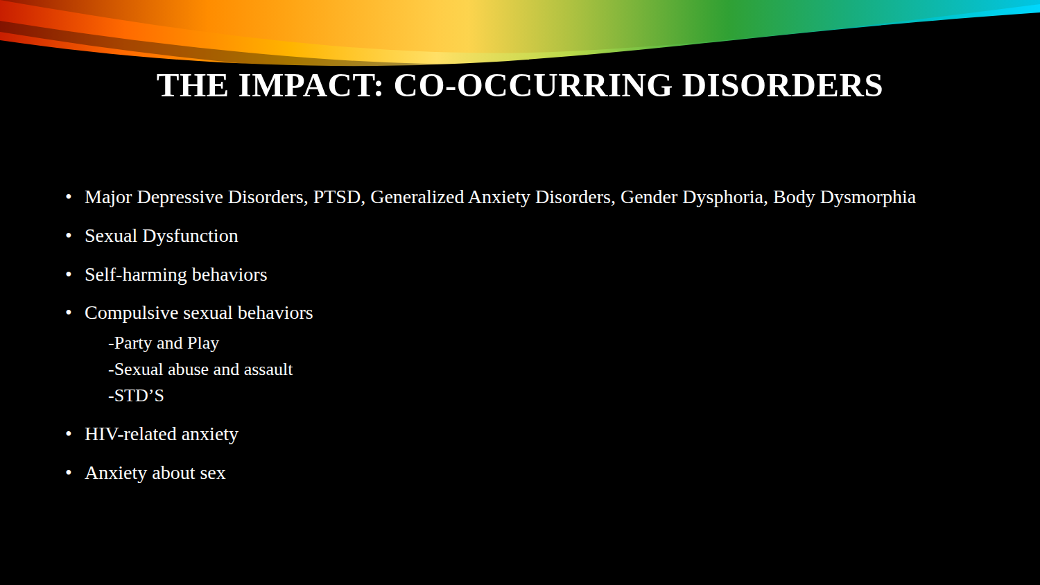The Impact: Co-Occurring Disorders
Major Depressive Disorders, PTSD, Generalized Anxiety Disorders, Gender Dysphoria, Body Dysmorphia
Sexual Dysfunction
Self-harming behaviors
Compulsive sexual behaviors
-Party and Play
-Sexual abuse and assault
-STD’S
HIV-related anxiety
Anxiety about sex